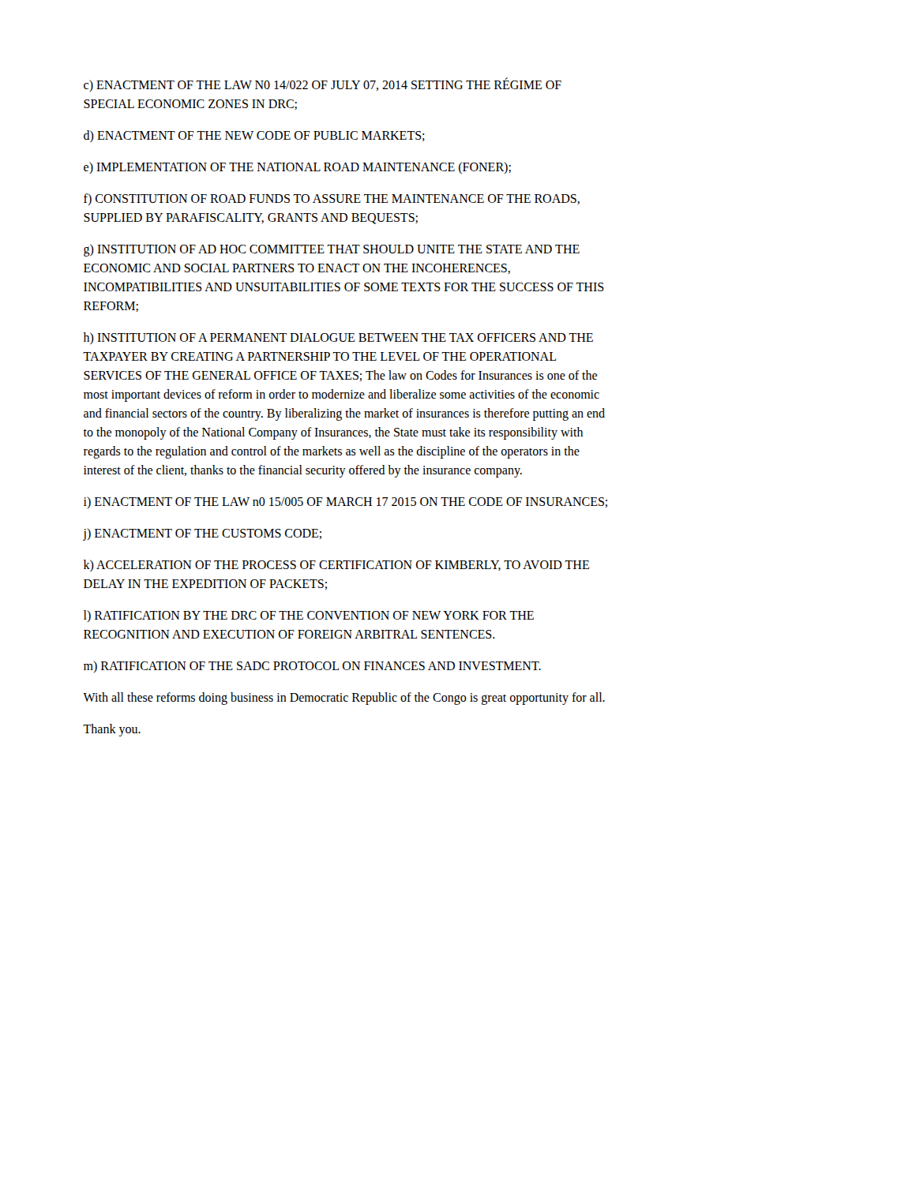c) ENACTMENT OF THE LAW N0 14/022 OF JULY 07, 2014 SETTING THE RÉGIME OF SPECIAL ECONOMIC ZONES IN DRC;
d) ENACTMENT OF THE NEW CODE OF PUBLIC MARKETS;
e) IMPLEMENTATION OF THE NATIONAL ROAD MAINTENANCE (FONER);
f) CONSTITUTION OF ROAD FUNDS TO ASSURE THE MAINTENANCE OF THE ROADS, SUPPLIED BY PARAFISCALITY, GRANTS AND BEQUESTS;
g) INSTITUTION OF AD HOC COMMITTEE THAT SHOULD UNITE THE STATE AND THE ECONOMIC AND SOCIAL PARTNERS TO ENACT ON THE INCOHERENCES, INCOMPATIBILITIES AND UNSUITABILITIES OF SOME TEXTS FOR THE SUCCESS OF THIS REFORM;
h) INSTITUTION OF A PERMANENT DIALOGUE BETWEEN THE TAX OFFICERS AND THE TAXPAYER BY CREATING A PARTNERSHIP TO THE LEVEL OF THE OPERATIONAL SERVICES OF THE GENERAL OFFICE OF TAXES; The law on Codes for Insurances is one of the most important devices of reform in order to modernize and liberalize some activities of the economic and financial sectors of the country. By liberalizing the market of insurances is therefore putting an end to the monopoly of the National Company of Insurances, the State must take its responsibility with regards to the regulation and control of the markets as well as the discipline of the operators in the interest of the client, thanks to the financial security offered by the insurance company.
i) ENACTMENT OF THE LAW n0 15/005 OF MARCH 17 2015 ON THE CODE OF INSURANCES;
j) ENACTMENT OF THE CUSTOMS CODE;
k) ACCELERATION OF THE PROCESS OF CERTIFICATION OF KIMBERLY, TO AVOID THE DELAY IN THE EXPEDITION OF PACKETS;
l) RATIFICATION BY THE DRC OF THE CONVENTION OF NEW YORK FOR THE RECOGNITION AND EXECUTION OF FOREIGN ARBITRAL SENTENCES.
m) RATIFICATION OF THE SADC PROTOCOL ON FINANCES AND INVESTMENT.
With all these reforms doing business in Democratic Republic of the Congo is great opportunity for all.
Thank you.